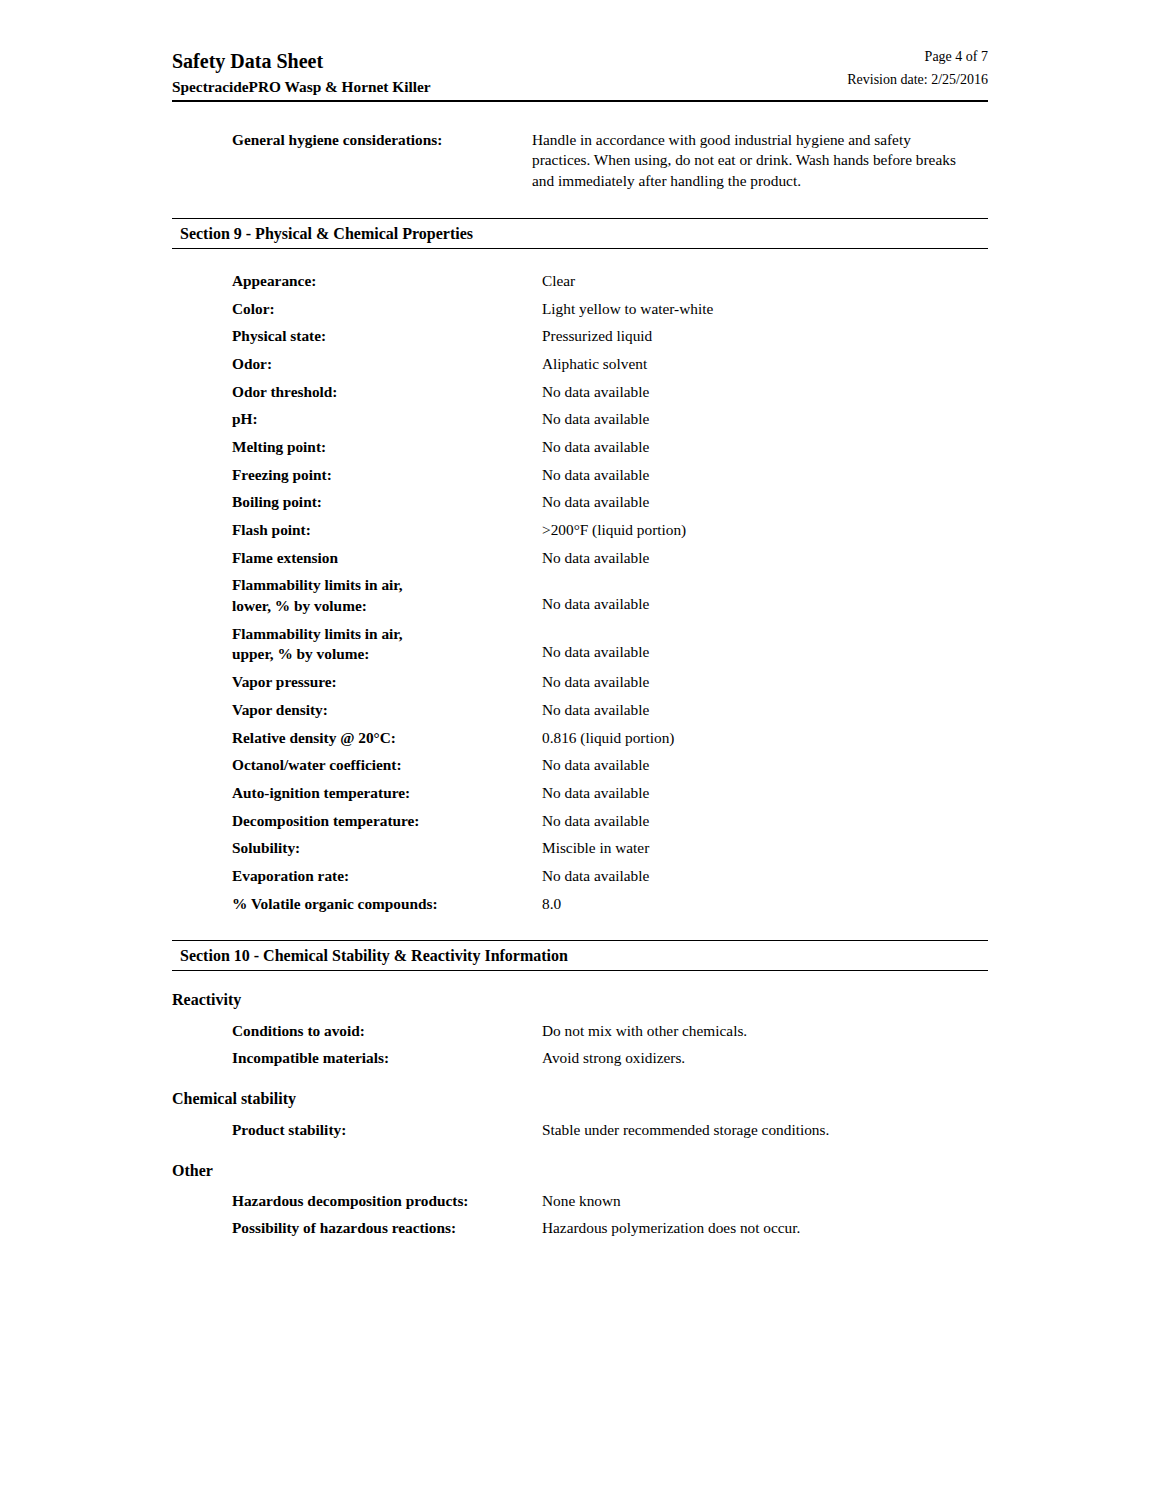Safety Data Sheet
SpectracidePRO Wasp & Hornet Killer
Page 4 of 7
Revision date: 2/25/2016
General hygiene considerations:
Handle in accordance with good industrial hygiene and safety practices. When using, do not eat or drink. Wash hands before breaks and immediately after handling the product.
Section 9 - Physical & Chemical Properties
| Appearance: | Clear |
| Color: | Light yellow to water-white |
| Physical state: | Pressurized liquid |
| Odor: | Aliphatic solvent |
| Odor threshold: | No data available |
| pH: | No data available |
| Melting point: | No data available |
| Freezing point: | No data available |
| Boiling point: | No data available |
| Flash point: | >200°F (liquid portion) |
| Flame extension | No data available |
| Flammability limits in air, lower, % by volume: | No data available |
| Flammability limits in air, upper, % by volume: | No data available |
| Vapor pressure: | No data available |
| Vapor density: | No data available |
| Relative density @ 20°C: | 0.816 (liquid portion) |
| Octanol/water coefficient: | No data available |
| Auto-ignition temperature: | No data available |
| Decomposition temperature: | No data available |
| Solubility: | Miscible in water |
| Evaporation rate: | No data available |
| % Volatile organic compounds: | 8.0 |
Section 10 - Chemical Stability & Reactivity Information
Reactivity
| Conditions to avoid: | Do not mix with other chemicals. |
| Incompatible materials: | Avoid strong oxidizers. |
Chemical stability
| Product stability: | Stable under recommended storage conditions. |
Other
| Hazardous decomposition products: | None known |
| Possibility of hazardous reactions: | Hazardous polymerization does not occur. |